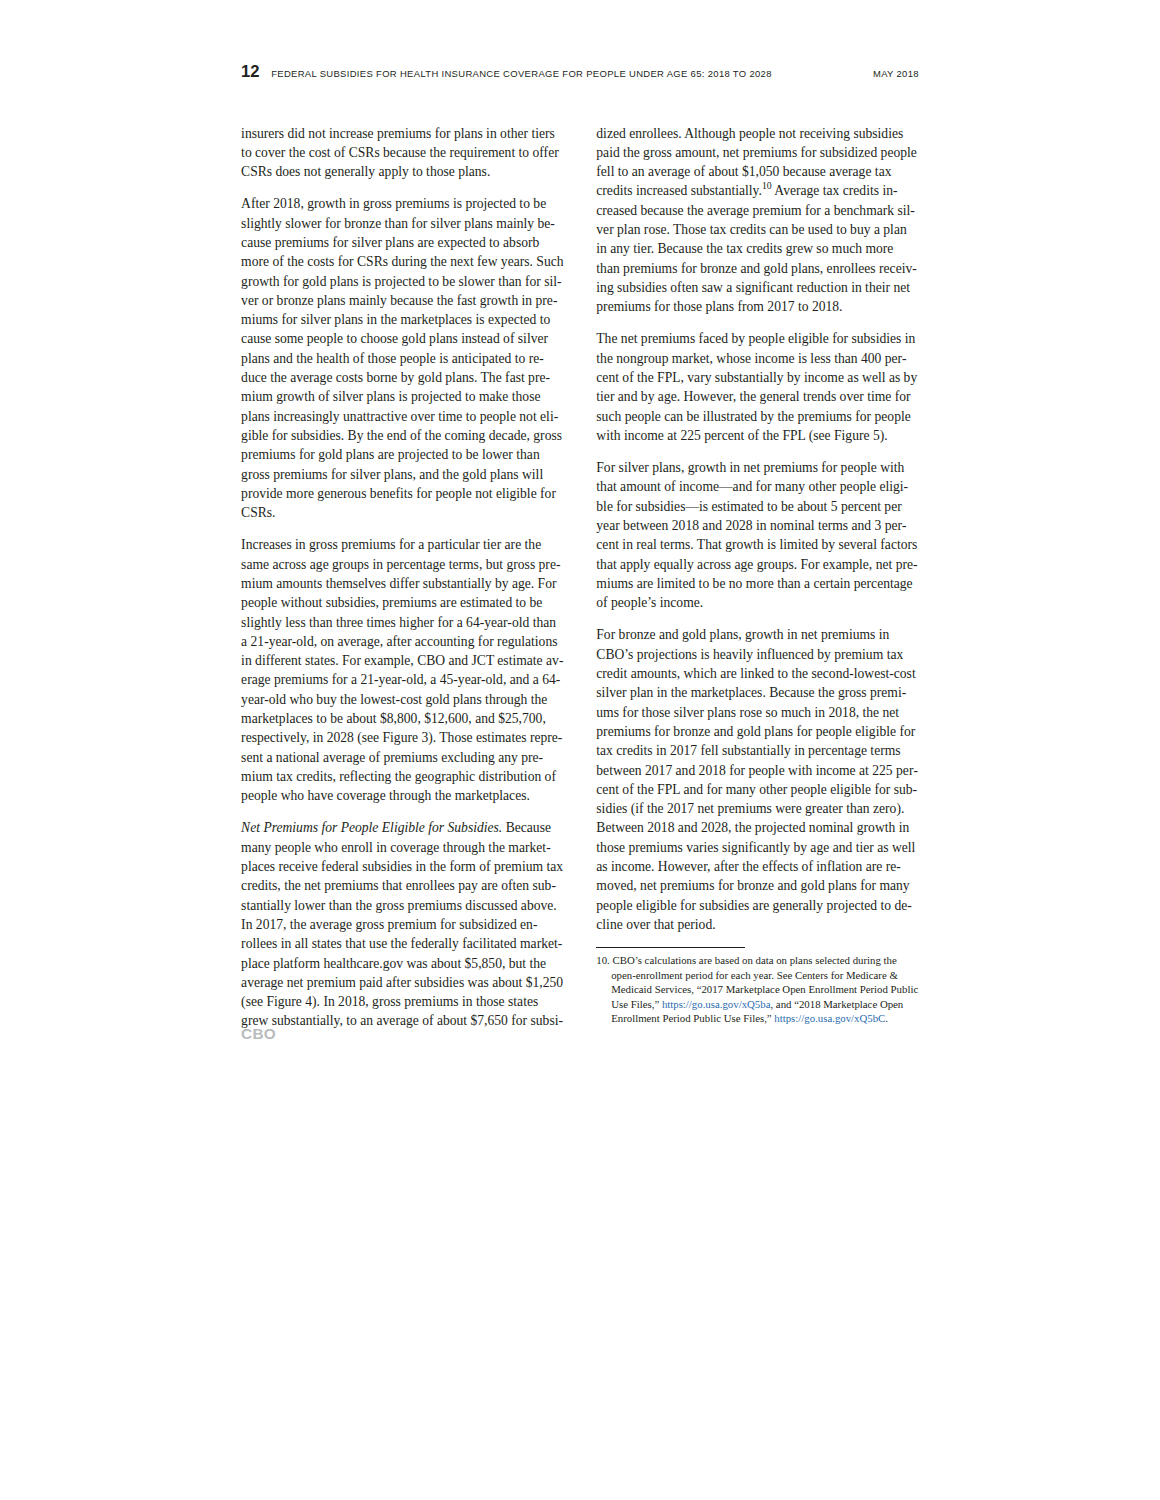12 Federal Subsidies for Health Insurance Coverage for People Under Age 65: 2018 to 2028
May 2018
insurers did not increase premiums for plans in other tiers to cover the cost of CSRs because the requirement to offer CSRs does not generally apply to those plans.
After 2018, growth in gross premiums is projected to be slightly slower for bronze than for silver plans mainly because premiums for silver plans are expected to absorb more of the costs for CSRs during the next few years. Such growth for gold plans is projected to be slower than for silver or bronze plans mainly because the fast growth in premiums for silver plans in the marketplaces is expected to cause some people to choose gold plans instead of silver plans and the health of those people is anticipated to reduce the average costs borne by gold plans. The fast premium growth of silver plans is projected to make those plans increasingly unattractive over time to people not eligible for subsidies. By the end of the coming decade, gross premiums for gold plans are projected to be lower than gross premiums for silver plans, and the gold plans will provide more generous benefits for people not eligible for CSRs.
Increases in gross premiums for a particular tier are the same across age groups in percentage terms, but gross premium amounts themselves differ substantially by age. For people without subsidies, premiums are estimated to be slightly less than three times higher for a 64-year-old than a 21-year-old, on average, after accounting for regulations in different states. For example, CBO and JCT estimate average premiums for a 21-year-old, a 45-year-old, and a 64-year-old who buy the lowest-cost gold plans through the marketplaces to be about $8,800, $12,600, and $25,700, respectively, in 2028 (see Figure 3). Those estimates represent a national average of premiums excluding any premium tax credits, reflecting the geographic distribution of people who have coverage through the marketplaces.
Net Premiums for People Eligible for Subsidies. Because many people who enroll in coverage through the marketplaces receive federal subsidies in the form of premium tax credits, the net premiums that enrollees pay are often substantially lower than the gross premiums discussed above. In 2017, the average gross premium for subsidized enrollees in all states that use the federally facilitated marketplace platform healthcare.gov was about $5,850, but the average net premium paid after subsidies was about $1,250 (see Figure 4). In 2018, gross premiums in those states grew substantially, to an average of about $7,650 for subsidized enrollees. Although people not receiving subsidies paid the gross amount, net premiums for subsidized people fell to an average of about $1,050 because average tax credits increased substantially.10 Average tax credits increased because the average premium for a benchmark silver plan rose. Those tax credits can be used to buy a plan in any tier. Because the tax credits grew so much more than premiums for bronze and gold plans, enrollees receiving subsidies often saw a significant reduction in their net premiums for those plans from 2017 to 2018.
The net premiums faced by people eligible for subsidies in the nongroup market, whose income is less than 400 percent of the FPL, vary substantially by income as well as by tier and by age. However, the general trends over time for such people can be illustrated by the premiums for people with income at 225 percent of the FPL (see Figure 5).
For silver plans, growth in net premiums for people with that amount of income—and for many other people eligible for subsidies—is estimated to be about 5 percent per year between 2018 and 2028 in nominal terms and 3 percent in real terms. That growth is limited by several factors that apply equally across age groups. For example, net premiums are limited to be no more than a certain percentage of people’s income.
For bronze and gold plans, growth in net premiums in CBO’s projections is heavily influenced by premium tax credit amounts, which are linked to the second-lowest-cost silver plan in the marketplaces. Because the gross premiums for those silver plans rose so much in 2018, the net premiums for bronze and gold plans for people eligible for tax credits in 2017 fell substantially in percentage terms between 2017 and 2018 for people with income at 225 percent of the FPL and for many other people eligible for subsidies (if the 2017 net premiums were greater than zero). Between 2018 and 2028, the projected nominal growth in those premiums varies significantly by age and tier as well as income. However, after the effects of inflation are removed, net premiums for bronze and gold plans for many people eligible for subsidies are generally projected to decline over that period.
10. CBO’s calculations are based on data on plans selected during the open-enrollment period for each year. See Centers for Medicare & Medicaid Services, “2017 Marketplace Open Enrollment Period Public Use Files,” https://go.usa.gov/xQ5ba, and “2018 Marketplace Open Enrollment Period Public Use Files,” https://go.usa.gov/xQ5bC.
CBO